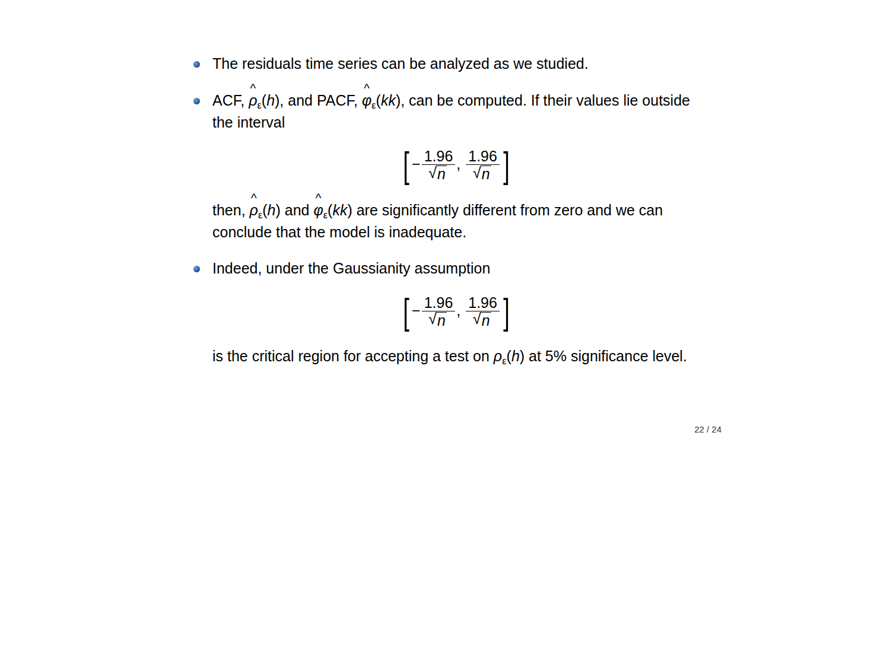The residuals time series can be analyzed as we studied.
ACF, ^ρε(h), and PACF, ^φε(kk), can be computed. If their values lie outside the interval
[−1.96 n, 1.96 n]
then, ^ρε(h) and ^φε(kk) are significantly different from zero and we can conclude that the model is inadequate.
Indeed, under the Gaussianity assumption
[−1.96 n, 1.96 n]
is the critical region for accepting a test on ρε(h) at 5% significance level.
22 / 24